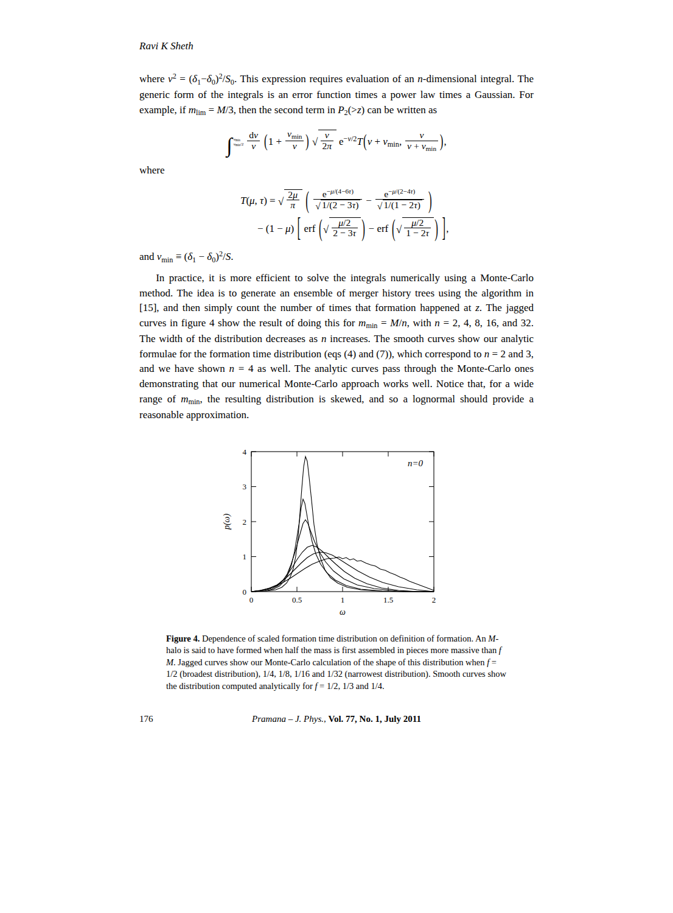Ravi K Sheth
where ν 2 = (δ 1−δ 0)2/S 0. This expression requires evaluation of an n-dimensional integral. The generic form of the integrals is an error function times a power law times a Gaussian. For example, if mlim = M/3, then the second term in P 2(>z) can be written as
∫νmin νmin/2 dν ν (1 + νmin ν) √ν 2π e−ν/2 T(ν + νmin, νν + νmin),
where
T(μ, τ) = √2μ π ( e−μ/(4−6τ)√1/(2 − 3τ) − e−μ/(2−4τ)√1/(1 − 2τ) ) − (1 − μ) [ erf (√μ/22 − 3τ) − erf (√μ/21 − 2τ) ],
and νmin ≡ (δ 1 − δ 0)2/S.
In practice, it is more efficient to solve the integrals numerically using a Monte-Carlo method. The idea is to generate an ensemble of merger history trees using the algorithm in [15], and then simply count the number of times that formation happened at z. The jagged curves in figure 4 show the result of doing this for mmin = M/n, with n = 2, 4, 8, 16, and 32. The width of the distribution decreases as n increases. The smooth curves show our analytic formulae for the formation time distribution (eqs (4) and (7)), which correspond to n = 2 and 3, and we have shown n = 4 as well. The analytic curves pass through the Monte-Carlo ones demonstrating that our numerical Monte-Carlo approach works well. Notice that, for a wide range of mmin, the resulting distribution is skewed, and so a lognormal should provide a reasonable approximation.
0 1 2 3 4 0 0.5 1 1.5 2 ω p(ω) n=0
Figure 4. Dependence of scaled formation time distribution on definition of formation. An M-halo is said to have formed when half the mass is first assembled in pieces more massive than f M. Jagged curves show our Monte-Carlo calculation of the shape of this distribution when f = 1/2 (broadest distribution), 1/4, 1/8, 1/16 and 1/32 (narrowest distribution). Smooth curves show the distribution computed analytically for f = 1/2, 1/3 and 1/4.
176
Pramana – J. Phys., Vol. 77, No. 1, July 2011